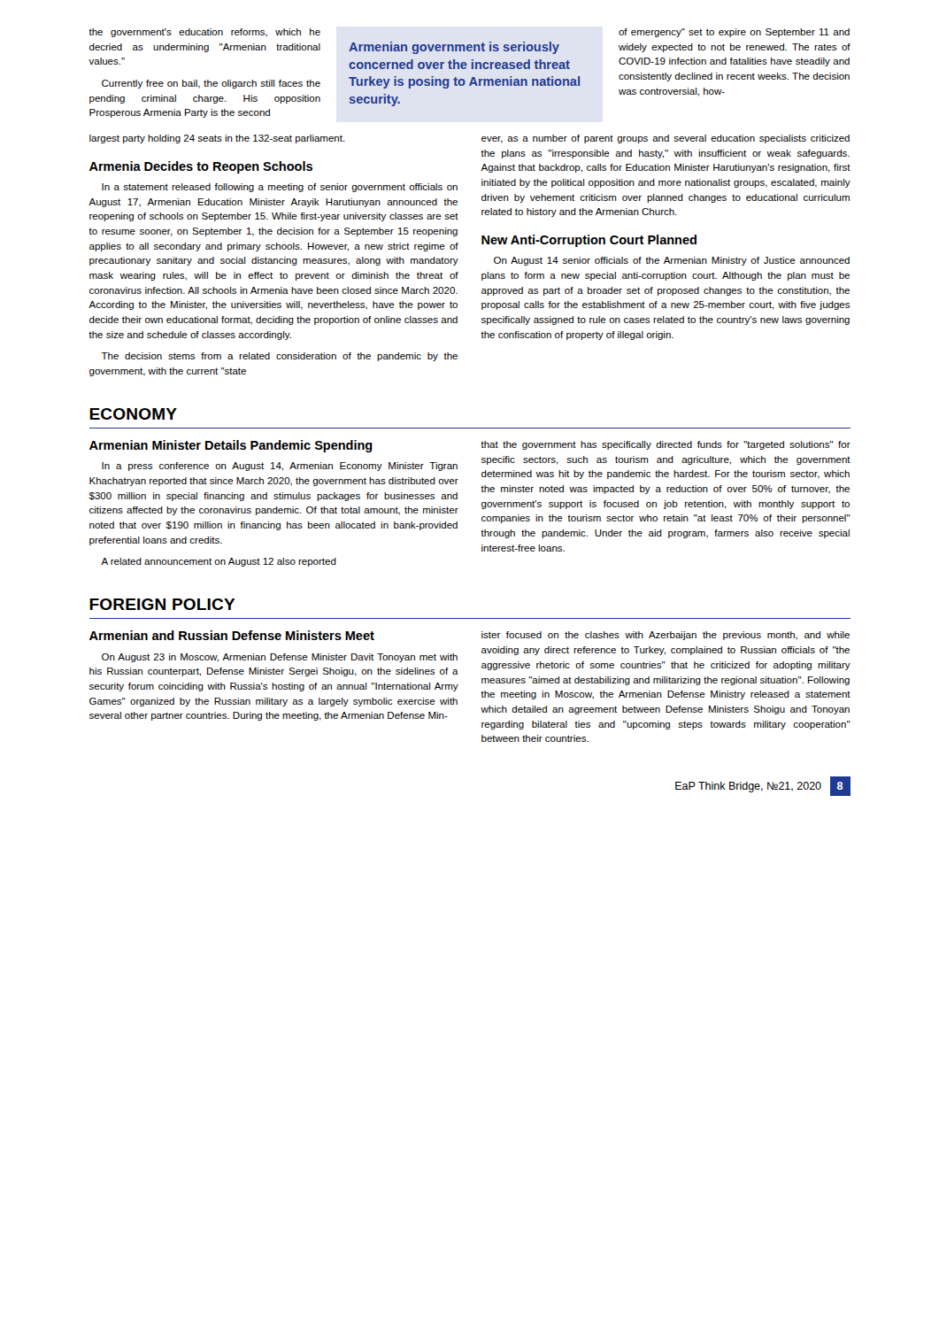the government's education reforms, which he decried as undermining "Armenian traditional values."
Currently free on bail, the oligarch still faces the pending criminal charge. His opposition Prosperous Armenia Party is the second
Armenian government is seriously concerned over the increased threat Turkey is posing to Armenian national security.
of emergency" set to expire on September 11 and widely expected to not be renewed. The rates of COVID-19 infection and fatalities have steadily and consistently declined in recent weeks. The decision was controversial, how-
largest party holding 24 seats in the 132-seat parliament.
Armenia Decides to Reopen Schools
In a statement released following a meeting of senior government officials on August 17, Armenian Education Minister Arayik Harutiunyan announced the reopening of schools on September 15. While first-year university classes are set to resume sooner, on September 1, the decision for a September 15 reopening applies to all secondary and primary schools. However, a new strict regime of precautionary sanitary and social distancing measures, along with mandatory mask wearing rules, will be in effect to prevent or diminish the threat of coronavirus infection. All schools in Armenia have been closed since March 2020. According to the Minister, the universities will, nevertheless, have the power to decide their own educational format, deciding the proportion of online classes and the size and schedule of classes accordingly.
The decision stems from a related consideration of the pandemic by the government, with the current "state
ever, as a number of parent groups and several education specialists criticized the plans as "irresponsible and hasty," with insufficient or weak safeguards. Against that backdrop, calls for Education Minister Harutiunyan's resignation, first initiated by the political opposition and more nationalist groups, escalated, mainly driven by vehement criticism over planned changes to educational curriculum related to history and the Armenian Church.
New Anti-Corruption Court Planned
On August 14 senior officials of the Armenian Ministry of Justice announced plans to form a new special anti-corruption court. Although the plan must be approved as part of a broader set of proposed changes to the constitution, the proposal calls for the establishment of a new 25-member court, with five judges specifically assigned to rule on cases related to the country's new laws governing the confiscation of property of illegal origin.
ECONOMY
Armenian Minister Details Pandemic Spending
In a press conference on August 14, Armenian Economy Minister Tigran Khachatryan reported that since March 2020, the government has distributed over $300 million in special financing and stimulus packages for businesses and citizens affected by the coronavirus pandemic. Of that total amount, the minister noted that over $190 million in financing has been allocated in bank-provided preferential loans and credits.
A related announcement on August 12 also reported
that the government has specifically directed funds for "targeted solutions" for specific sectors, such as tourism and agriculture, which the government determined was hit by the pandemic the hardest. For the tourism sector, which the minster noted was impacted by a reduction of over 50% of turnover, the government's support is focused on job retention, with monthly support to companies in the tourism sector who retain "at least 70% of their personnel" through the pandemic. Under the aid program, farmers also receive special interest-free loans.
FOREIGN POLICY
Armenian and Russian Defense Ministers Meet
On August 23 in Moscow, Armenian Defense Minister Davit Tonoyan met with his Russian counterpart, Defense Minister Sergei Shoigu, on the sidelines of a security forum coinciding with Russia's hosting of an annual "International Army Games" organized by the Russian military as a largely symbolic exercise with several other partner countries. During the meeting, the Armenian Defense Min-
ister focused on the clashes with Azerbaijan the previous month, and while avoiding any direct reference to Turkey, complained to Russian officials of "the aggressive rhetoric of some countries" that he criticized for adopting military measures "aimed at destabilizing and militarizing the regional situation". Following the meeting in Moscow, the Armenian Defense Ministry released a statement which detailed an agreement between Defense Ministers Shoigu and Tonoyan regarding bilateral ties and "upcoming steps towards military cooperation" between their countries.
EaP Think Bridge, №21, 2020 8